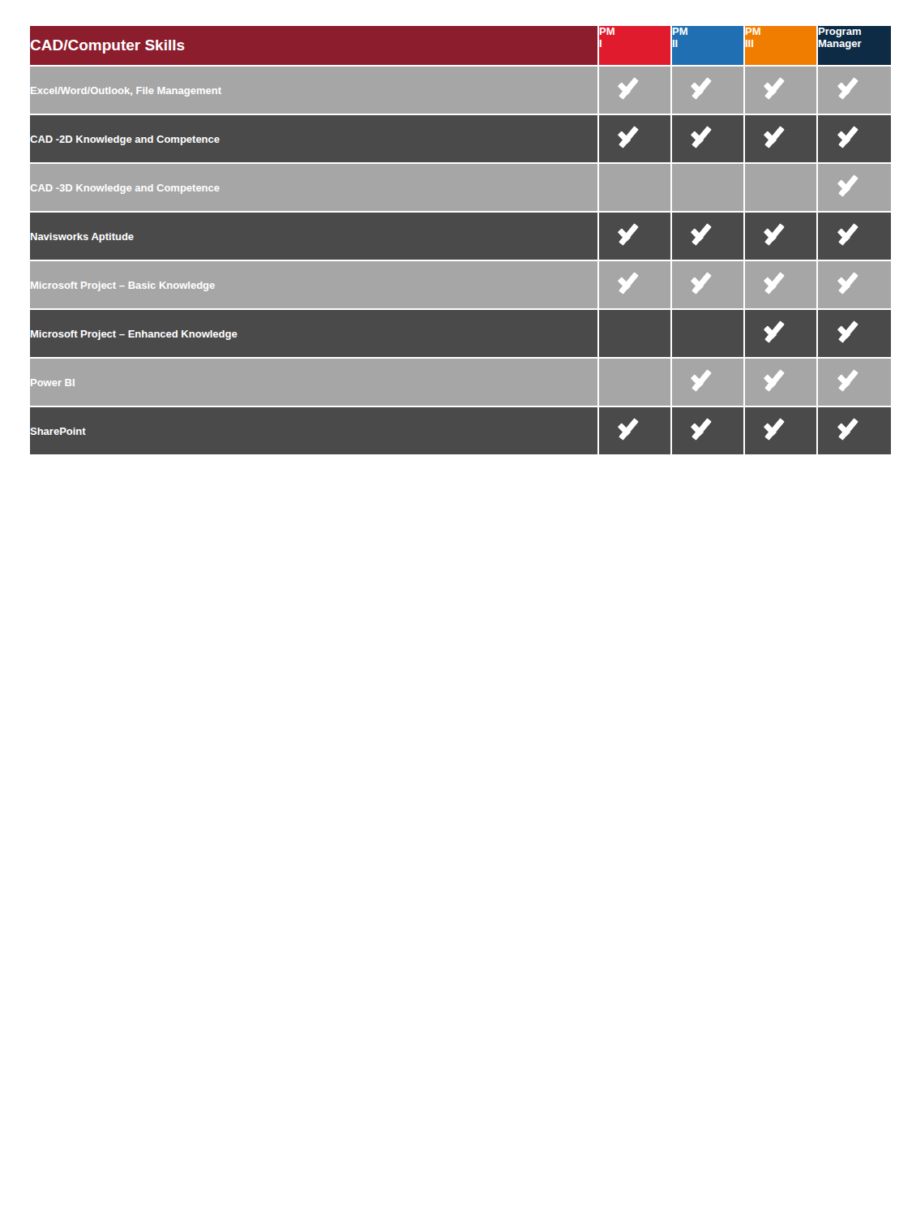| CAD/Computer Skills | PM I | PM II | PM III | Program Manager |
| --- | --- | --- | --- | --- |
| Excel/Word/Outlook, File Management | | | | |
| CAD -2D Knowledge and Competence | | | | |
| CAD -3D Knowledge and Competence | | | | |
| Navisworks Aptitude | | | | |
| Microsoft Project – Basic Knowledge | | | | |
| Microsoft Project – Enhanced Knowledge | | | | |
| Power BI | | | | |
| SharePoint | | | | |